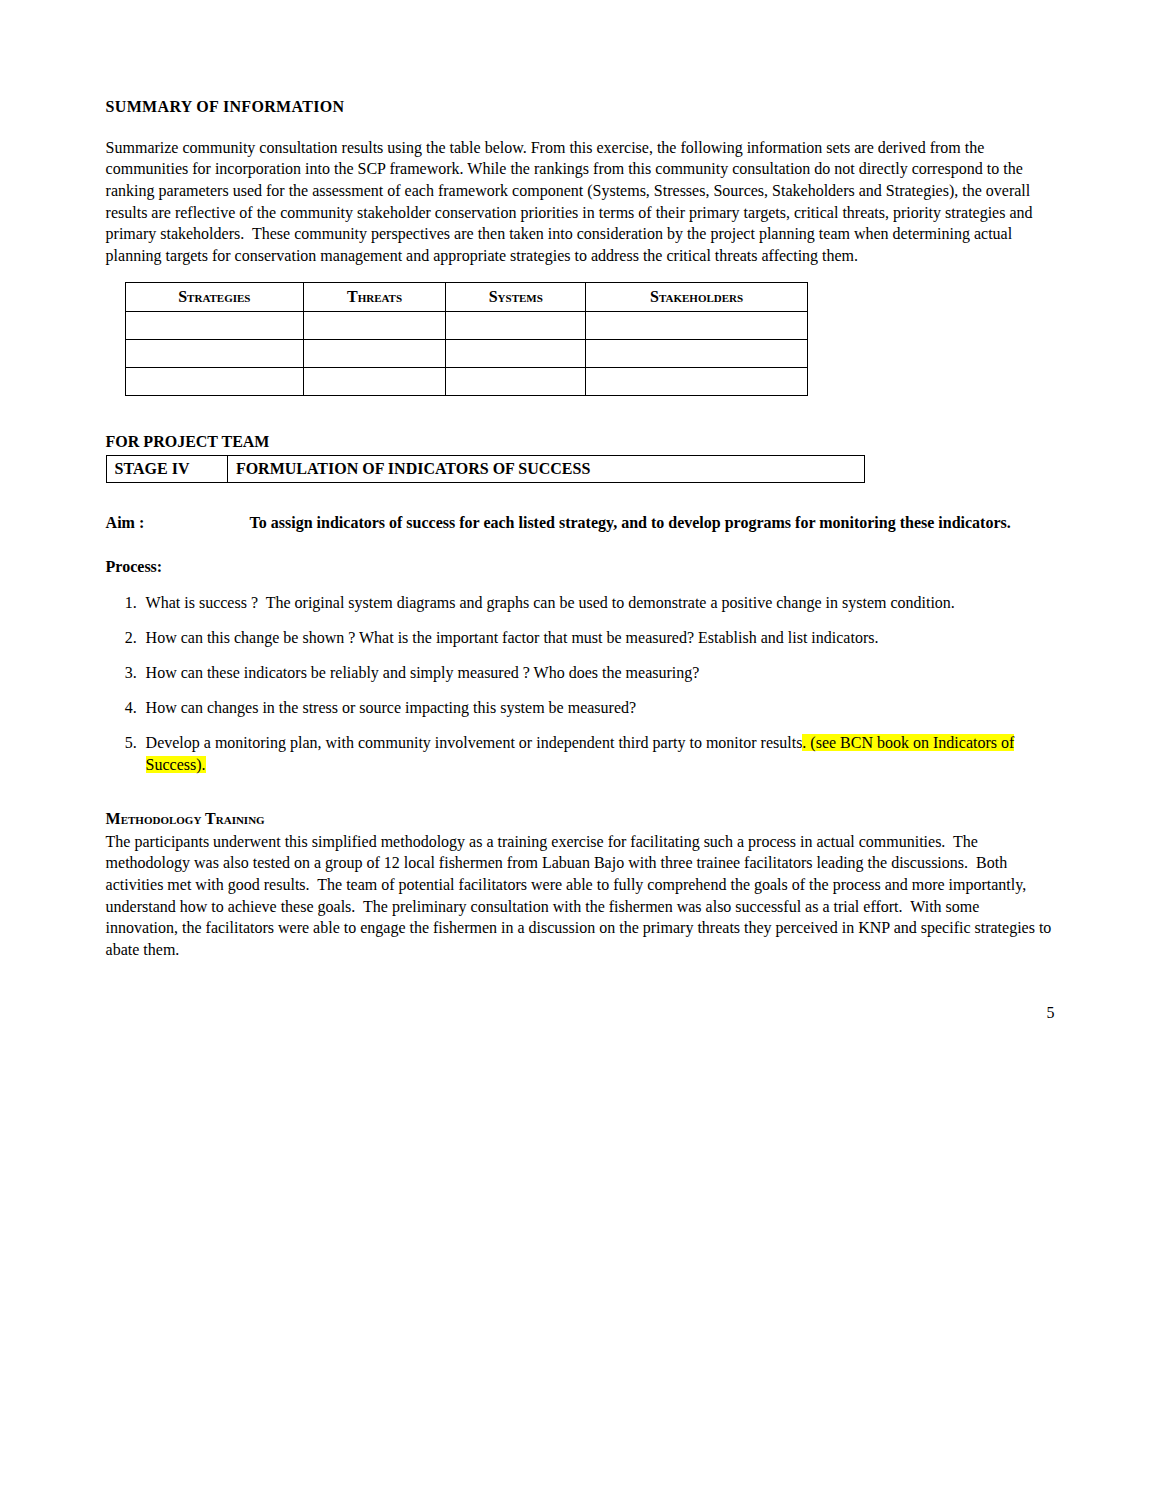SUMMARY OF INFORMATION
Summarize community consultation results using the table below. From this exercise, the following information sets are derived from the communities for incorporation into the SCP framework. While the rankings from this community consultation do not directly correspond to the ranking parameters used for the assessment of each framework component (Systems, Stresses, Sources, Stakeholders and Strategies), the overall results are reflective of the community stakeholder conservation priorities in terms of their primary targets, critical threats, priority strategies and primary stakeholders. These community perspectives are then taken into consideration by the project planning team when determining actual planning targets for conservation management and appropriate strategies to address the critical threats affecting them.
| Strategies | Threats | Systems | Stakeholders |
| --- | --- | --- | --- |
FOR PROJECT TEAM
| STAGE IV | FORMULATION OF INDICATORS OF SUCCESS |
| Aim : | To assign indicators of success for each listed strategy, and to develop programs for monitoring these indicators. |
Process:
What is success ? The original system diagrams and graphs can be used to demonstrate a positive change in system condition.
How can this change be shown ? What is the important factor that must be measured? Establish and list indicators.
How can these indicators be reliably and simply measured ? Who does the measuring?
How can changes in the stress or source impacting this system be measured?
Develop a monitoring plan, with community involvement or independent third party to monitor results. (see BCN book on Indicators of Success).
Methodology Training
The participants underwent this simplified methodology as a training exercise for facilitating such a process in actual communities. The methodology was also tested on a group of 12 local fishermen from Labuan Bajo with three trainee facilitators leading the discussions. Both activities met with good results. The team of potential facilitators were able to fully comprehend the goals of the process and more importantly, understand how to achieve these goals. The preliminary consultation with the fishermen was also successful as a trial effort. With some innovation, the facilitators were able to engage the fishermen in a discussion on the primary threats they perceived in KNP and specific strategies to abate them.
5